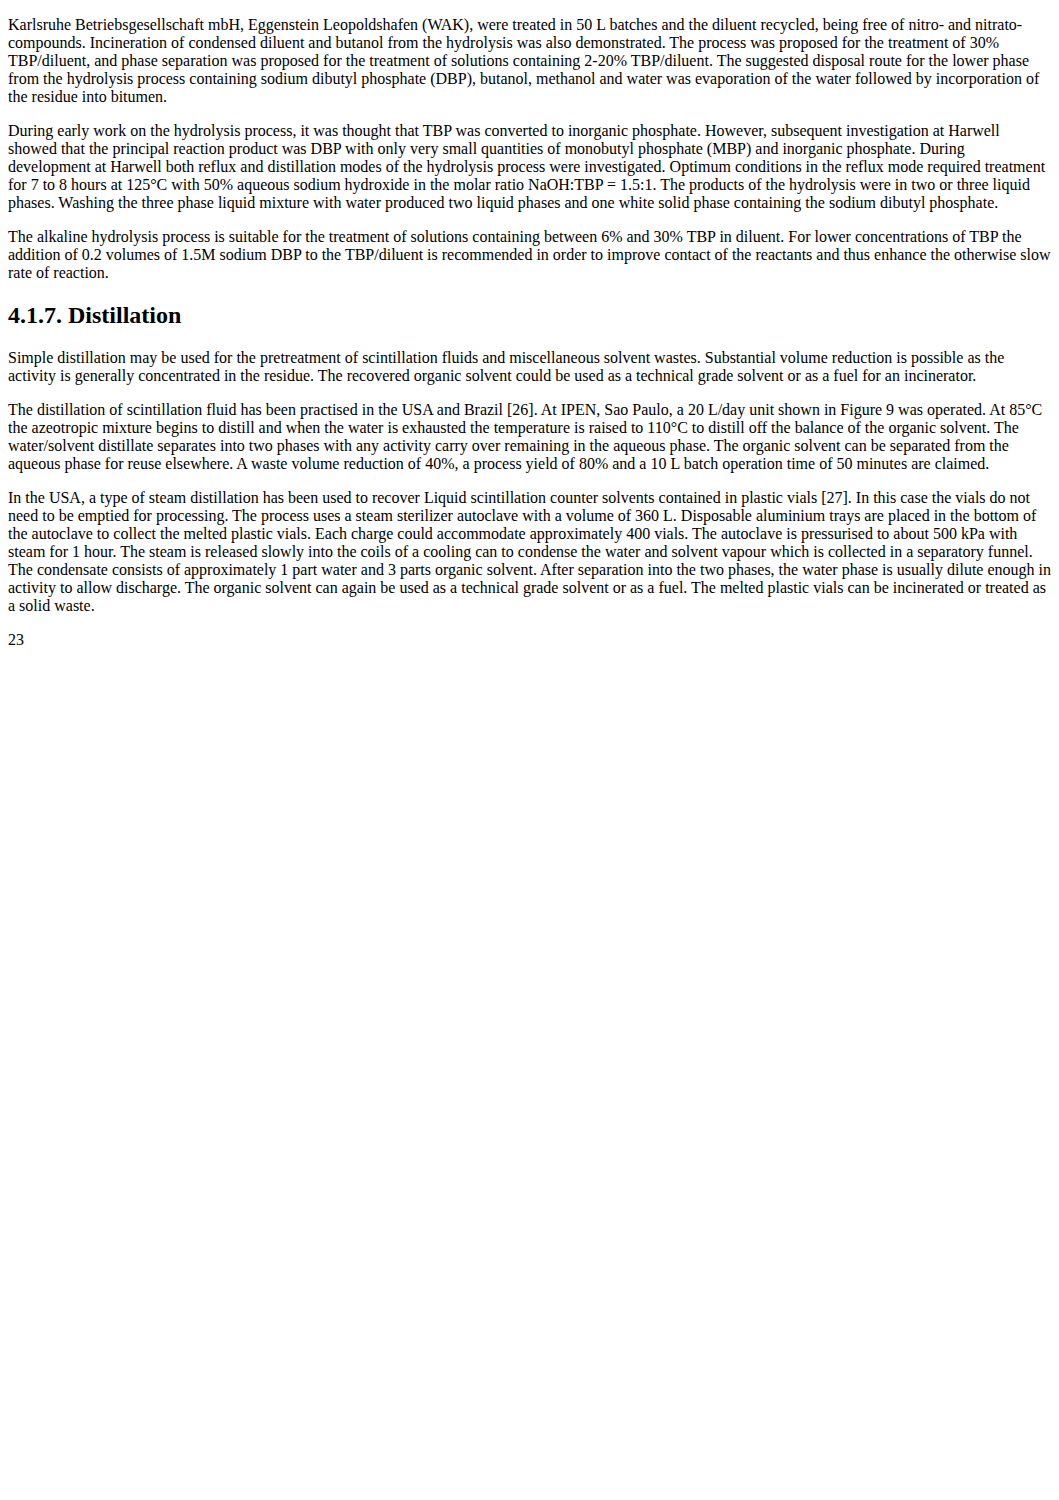Karlsruhe Betriebsgesellschaft mbH, Eggenstein Leopoldshafen (WAK), were treated in 50 L batches and the diluent recycled, being free of nitro- and nitrato-compounds. Incineration of condensed diluent and butanol from the hydrolysis was also demonstrated. The process was proposed for the treatment of 30% TBP/diluent, and phase separation was proposed for the treatment of solutions containing 2-20% TBP/diluent. The suggested disposal route for the lower phase from the hydrolysis process containing sodium dibutyl phosphate (DBP), butanol, methanol and water was evaporation of the water followed by incorporation of the residue into bitumen.
During early work on the hydrolysis process, it was thought that TBP was converted to inorganic phosphate. However, subsequent investigation at Harwell showed that the principal reaction product was DBP with only very small quantities of monobutyl phosphate (MBP) and inorganic phosphate. During development at Harwell both reflux and distillation modes of the hydrolysis process were investigated. Optimum conditions in the reflux mode required treatment for 7 to 8 hours at 125°C with 50% aqueous sodium hydroxide in the molar ratio NaOH:TBP = 1.5:1. The products of the hydrolysis were in two or three liquid phases. Washing the three phase liquid mixture with water produced two liquid phases and one white solid phase containing the sodium dibutyl phosphate.
The alkaline hydrolysis process is suitable for the treatment of solutions containing between 6% and 30% TBP in diluent. For lower concentrations of TBP the addition of 0.2 volumes of 1.5M sodium DBP to the TBP/diluent is recommended in order to improve contact of the reactants and thus enhance the otherwise slow rate of reaction.
4.1.7. Distillation
Simple distillation may be used for the pretreatment of scintillation fluids and miscellaneous solvent wastes. Substantial volume reduction is possible as the activity is generally concentrated in the residue. The recovered organic solvent could be used as a technical grade solvent or as a fuel for an incinerator.
The distillation of scintillation fluid has been practised in the USA and Brazil [26]. At IPEN, Sao Paulo, a 20 L/day unit shown in Figure 9 was operated. At 85°C the azeotropic mixture begins to distill and when the water is exhausted the temperature is raised to 110°C to distill off the balance of the organic solvent. The water/solvent distillate separates into two phases with any activity carry over remaining in the aqueous phase. The organic solvent can be separated from the aqueous phase for reuse elsewhere. A waste volume reduction of 40%, a process yield of 80% and a 10 L batch operation time of 50 minutes are claimed.
In the USA, a type of steam distillation has been used to recover Liquid scintillation counter solvents contained in plastic vials [27]. In this case the vials do not need to be emptied for processing. The process uses a steam sterilizer autoclave with a volume of 360 L. Disposable aluminium trays are placed in the bottom of the autoclave to collect the melted plastic vials. Each charge could accommodate approximately 400 vials. The autoclave is pressurised to about 500 kPa with steam for 1 hour. The steam is released slowly into the coils of a cooling can to condense the water and solvent vapour which is collected in a separatory funnel. The condensate consists of approximately 1 part water and 3 parts organic solvent. After separation into the two phases, the water phase is usually dilute enough in activity to allow discharge. The organic solvent can again be used as a technical grade solvent or as a fuel. The melted plastic vials can be incinerated or treated as a solid waste.
23